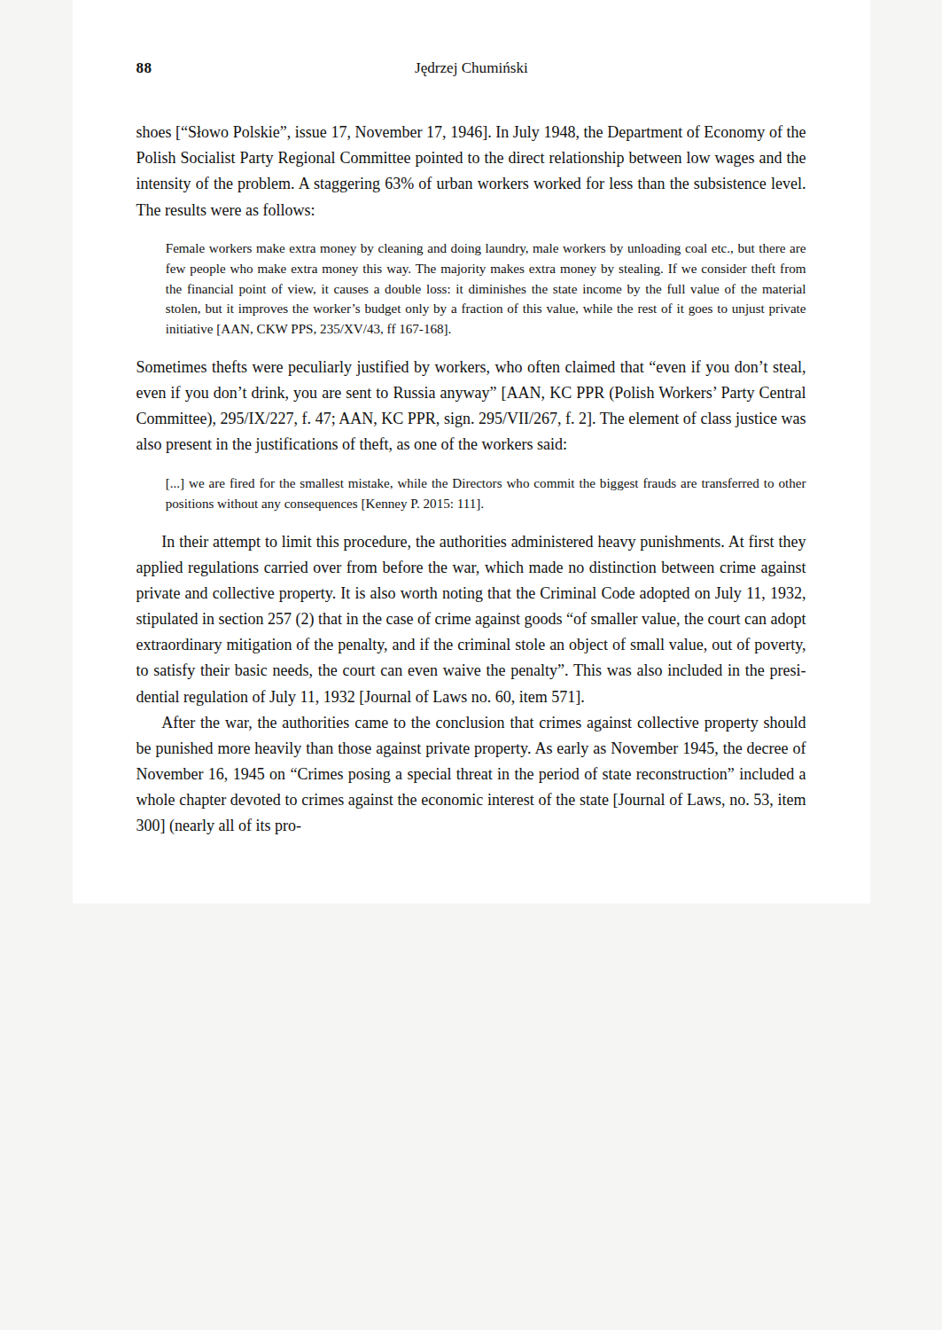88 Jędrzej Chumiński 88
shoes [“Słowo Polskie”, issue 17, November 17, 1946]. In July 1948, the Department of Economy of the Polish Socialist Party Regional Committee pointed to the direct relationship between low wages and the intensity of the problem. A staggering 63% of urban workers worked for less than the subsistence level. The results were as follows:
Female workers make extra money by cleaning and doing laundry, male workers by unloading coal etc., but there are few people who make extra money this way. The majority makes extra money by stealing. If we consider theft from the financial point of view, it causes a double loss: it diminishes the state income by the full value of the material stolen, but it improves the worker’s budget only by a fraction of this value, while the rest of it goes to unjust private initiative [AAN, CKW PPS, 235/XV/43, ff 167-168].
Sometimes thefts were peculiarly justified by workers, who often claimed that “even if you don’t steal, even if you don’t drink, you are sent to Russia anyway” [AAN, KC PPR (Polish Workers’ Party Central Committee), 295/IX/227, f. 47; AAN, KC PPR, sign. 295/VII/267, f. 2]. The element of class justice was also present in the justifications of theft, as one of the workers said:
[...] we are fired for the smallest mistake, while the Directors who commit the biggest frauds are transferred to other positions without any consequences [Kenney P. 2015: 111].
In their attempt to limit this procedure, the authorities administered heavy punishments. At first they applied regulations carried over from before the war, which made no distinction between crime against private and collective property. It is also worth noting that the Criminal Code adopted on July 11, 1932, stipulated in section 257 (2) that in the case of crime against goods “of smaller value, the court can adopt extraordinary mitigation of the penalty, and if the criminal stole an object of small value, out of poverty, to satisfy their basic needs, the court can even waive the penalty”. This was also included in the presidential regulation of July 11, 1932 [Journal of Laws no. 60, item 571].
After the war, the authorities came to the conclusion that crimes against collective property should be punished more heavily than those against private property. As early as November 1945, the decree of November 16, 1945 on “Crimes posing a special threat in the period of state reconstruction” included a whole chapter devoted to crimes against the economic interest of the state [Journal of Laws, no. 53, item 300] (nearly all of its pro-